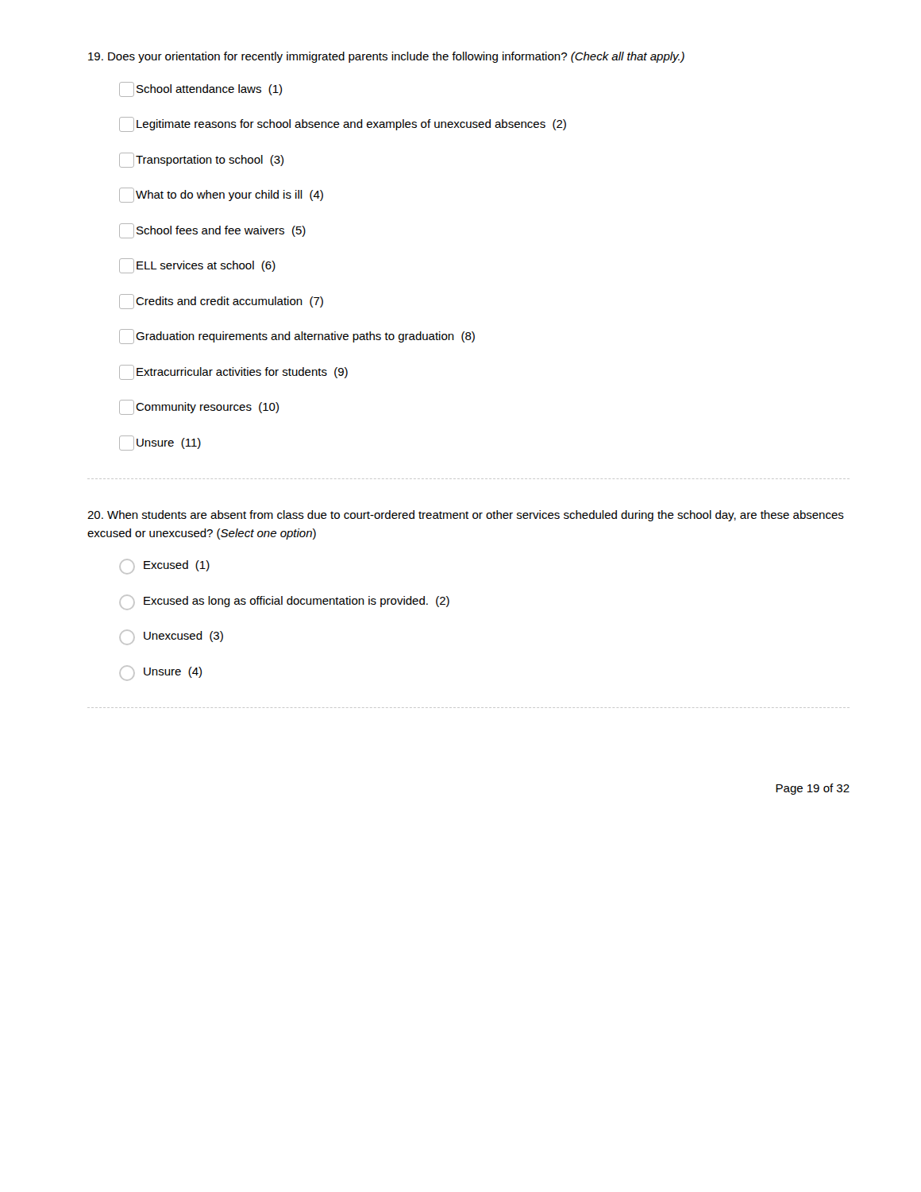19. Does your orientation for recently immigrated parents include the following information? (Check all that apply.)
School attendance laws (1)
Legitimate reasons for school absence and examples of unexcused absences (2)
Transportation to school (3)
What to do when your child is ill (4)
School fees and fee waivers (5)
ELL services at school (6)
Credits and credit accumulation (7)
Graduation requirements and alternative paths to graduation (8)
Extracurricular activities for students (9)
Community resources (10)
Unsure (11)
20. When students are absent from class due to court-ordered treatment or other services scheduled during the school day, are these absences excused or unexcused? (Select one option)
Excused (1)
Excused as long as official documentation is provided. (2)
Unexcused (3)
Unsure (4)
Page 19 of 32